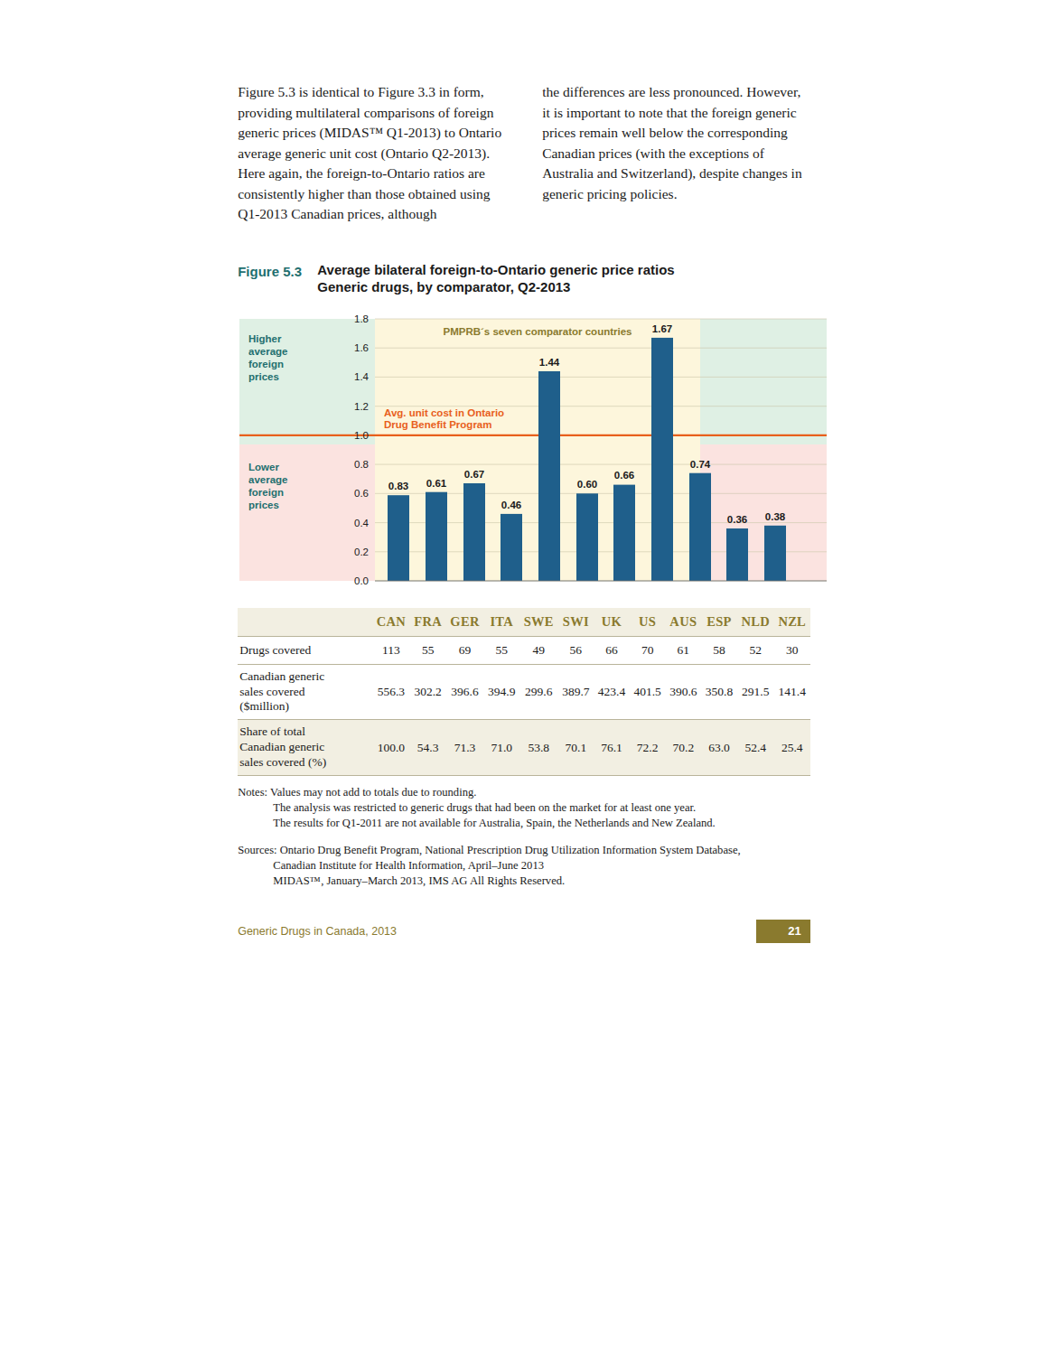Figure 5.3 is identical to Figure 3.3 in form, providing multilateral comparisons of foreign generic prices (MIDAS™ Q1-2013) to Ontario average generic unit cost (Ontario Q2-2013). Here again, the foreign-to-Ontario ratios are consistently higher than those obtained using Q1-2013 Canadian prices, although
the differences are less pronounced. However, it is important to note that the foreign generic prices remain well below the corresponding Canadian prices (with the exceptions of Australia and Switzerland), despite changes in generic pricing policies.
Figure 5.3
Average bilateral foreign-to-Ontario generic price ratios
Generic drugs, by comparator, Q2-2013
Plot geometry: x axis from 150 to 650 ; y axis: value 0 at y=300, value 1.8 at y=10 scale: 290px / 1.8 = 161.111 px per unit 1.8 1.6 1.4 1.2 1.0 0.8 0.6 0.4 0.2 0.0 Higher average foreign prices Lower average foreign prices PMPRB´s seven comparator countries Avg. unit cost in Ontario Drug Benefit Program 0.83 0.61 0.67 0.46 1.44 0.60 0.66 1.67 0.74 0.36 0.38
| | CAN | FRA | GER | ITA | SWE | SWI | UK | US | AUS | ESP | NLD | NZL |
| Drugs covered | 113 | 55 | 69 | 55 | 49 | 56 | 66 | 70 | 61 | 58 | 52 | 30 |
| Canadian generic sales covered ($million) | 556.3 | 302.2 | 396.6 | 394.9 | 299.6 | 389.7 | 423.4 | 401.5 | 390.6 | 350.8 | 291.5 | 141.4 |
| Share of total Canadian generic sales covered (%) | 100.0 | 54.3 | 71.3 | 71.0 | 53.8 | 70.1 | 76.1 | 72.2 | 70.2 | 63.0 | 52.4 | 25.4 |
Notes: Values may not add to totals due to rounding. The analysis was restricted to generic drugs that had been on the market for at least one year. The results for Q1-2011 are not available for Australia, Spain, the Netherlands and New Zealand.
Sources: Ontario Drug Benefit Program, National Prescription Drug Utilization Information System Database, Canadian Institute for Health Information, April–June 2013 MIDAS™, January–March 2013, IMS AG All Rights Reserved.
Generic Drugs in Canada, 2013
21